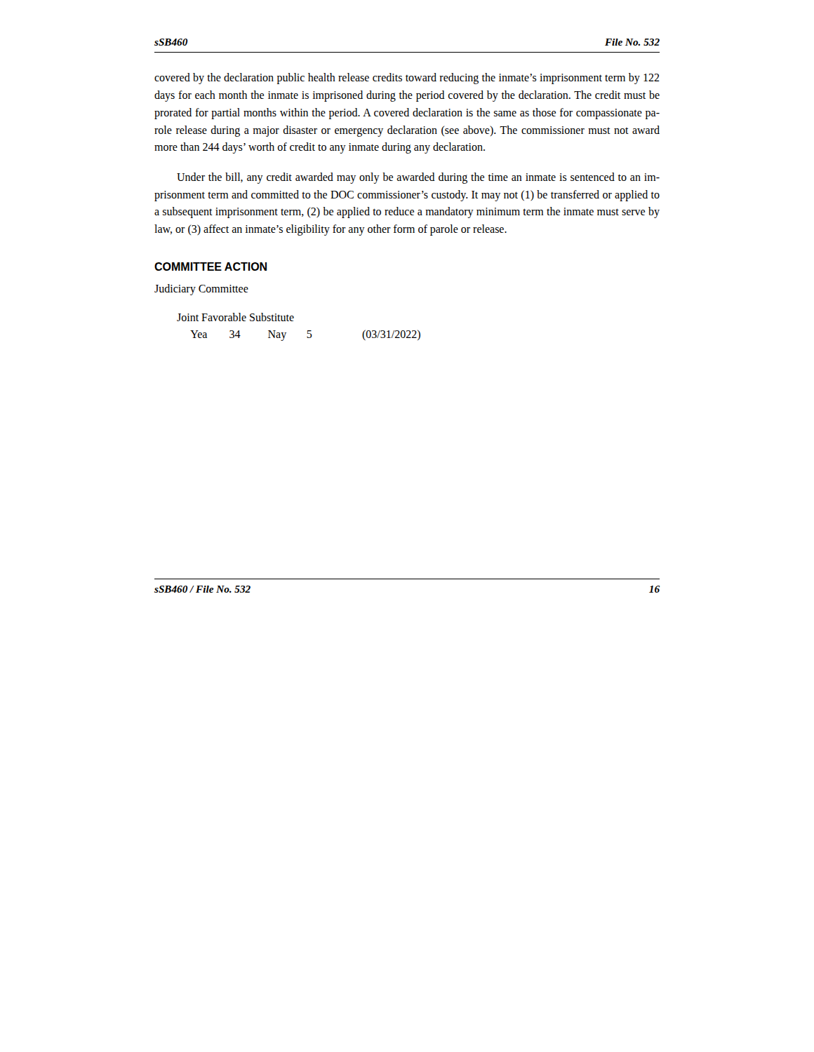sSB460 File No. 532
covered by the declaration public health release credits toward reducing the inmate’s imprisonment term by 122 days for each month the inmate is imprisoned during the period covered by the declaration. The credit must be prorated for partial months within the period. A covered declaration is the same as those for compassionate parole release during a major disaster or emergency declaration (see above). The commissioner must not award more than 244 days’ worth of credit to any inmate during any declaration.
Under the bill, any credit awarded may only be awarded during the time an inmate is sentenced to an imprisonment term and committed to the DOC commissioner’s custody. It may not (1) be transferred or applied to a subsequent imprisonment term, (2) be applied to reduce a mandatory minimum term the inmate must serve by law, or (3) affect an inmate’s eligibility for any other form of parole or release.
COMMITTEE ACTION
Judiciary Committee
Joint Favorable Substitute
Yea 34 Nay 5 (03/31/2022)
sSB460 / File No. 532 16